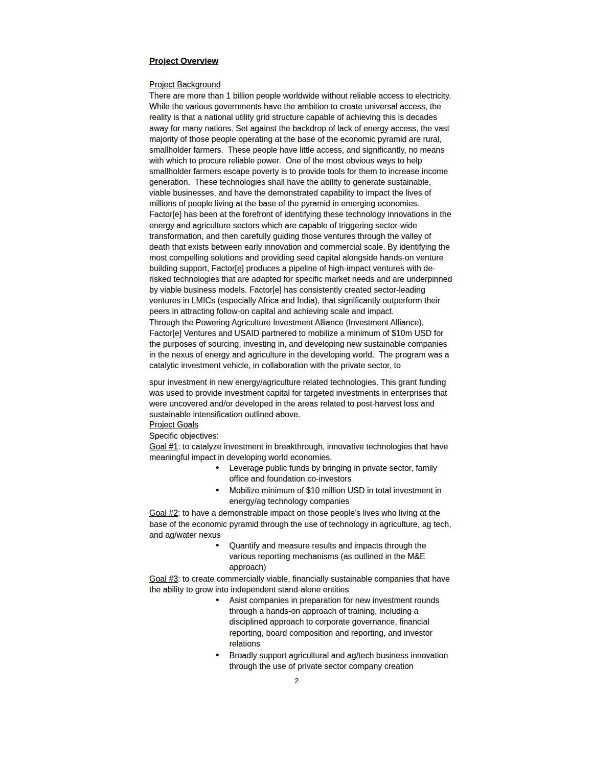Project Overview
Project Background
There are more than 1 billion people worldwide without reliable access to electricity. While the various governments have the ambition to create universal access, the reality is that a national utility grid structure capable of achieving this is decades away for many nations. Set against the backdrop of lack of energy access, the vast majority of those people operating at the base of the economic pyramid are rural, smallholder farmers. These people have little access, and significantly, no means with which to procure reliable power. One of the most obvious ways to help smallholder farmers escape poverty is to provide tools for them to increase income generation. These technologies shall have the ability to generate sustainable, viable businesses, and have the demonstrated capability to impact the lives of millions of people living at the base of the pyramid in emerging economies. Factor[e] has been at the forefront of identifying these technology innovations in the energy and agriculture sectors which are capable of triggering sector-wide transformation, and then carefully guiding those ventures through the valley of death that exists between early innovation and commercial scale. By identifying the most compelling solutions and providing seed capital alongside hands-on venture building support, Factor[e] produces a pipeline of high-impact ventures with de-risked technologies that are adapted for specific market needs and are underpinned by viable business models. Factor[e] has consistently created sector-leading ventures in LMICs (especially Africa and India), that significantly outperform their peers in attracting follow-on capital and achieving scale and impact.
Through the Powering Agriculture Investment Alliance (Investment Alliance), Factor[e] Ventures and USAID partnered to mobilize a minimum of $10m USD for the purposes of sourcing, investing in, and developing new sustainable companies in the nexus of energy and agriculture in the developing world. The program was a catalytic investment vehicle, in collaboration with the private sector, to
spur investment in new energy/agriculture related technologies. This grant funding was used to provide investment capital for targeted investments in enterprises that were uncovered and/or developed in the areas related to post-harvest loss and sustainable intensification outlined above.
Project Goals
Specific objectives:
Goal #1: to catalyze investment in breakthrough, innovative technologies that have meaningful impact in developing world economies.
Leverage public funds by bringing in private sector, family office and foundation co-investors
Mobilize minimum of $10 million USD in total investment in energy/ag technology companies
Goal #2: to have a demonstrable impact on those people’s lives who living at the base of the economic pyramid through the use of technology in agriculture, ag tech, and ag/water nexus
Quantify and measure results and impacts through the various reporting mechanisms (as outlined in the M&E approach)
Goal #3: to create commercially viable, financially sustainable companies that have the ability to grow into independent stand-alone entities
Asist companies in preparation for new investment rounds through a hands-on approach of training, including a disciplined approach to corporate governance, financial reporting, board composition and reporting, and investor relations
Broadly support agricultural and ag/tech business innovation through the use of private sector company creation
2